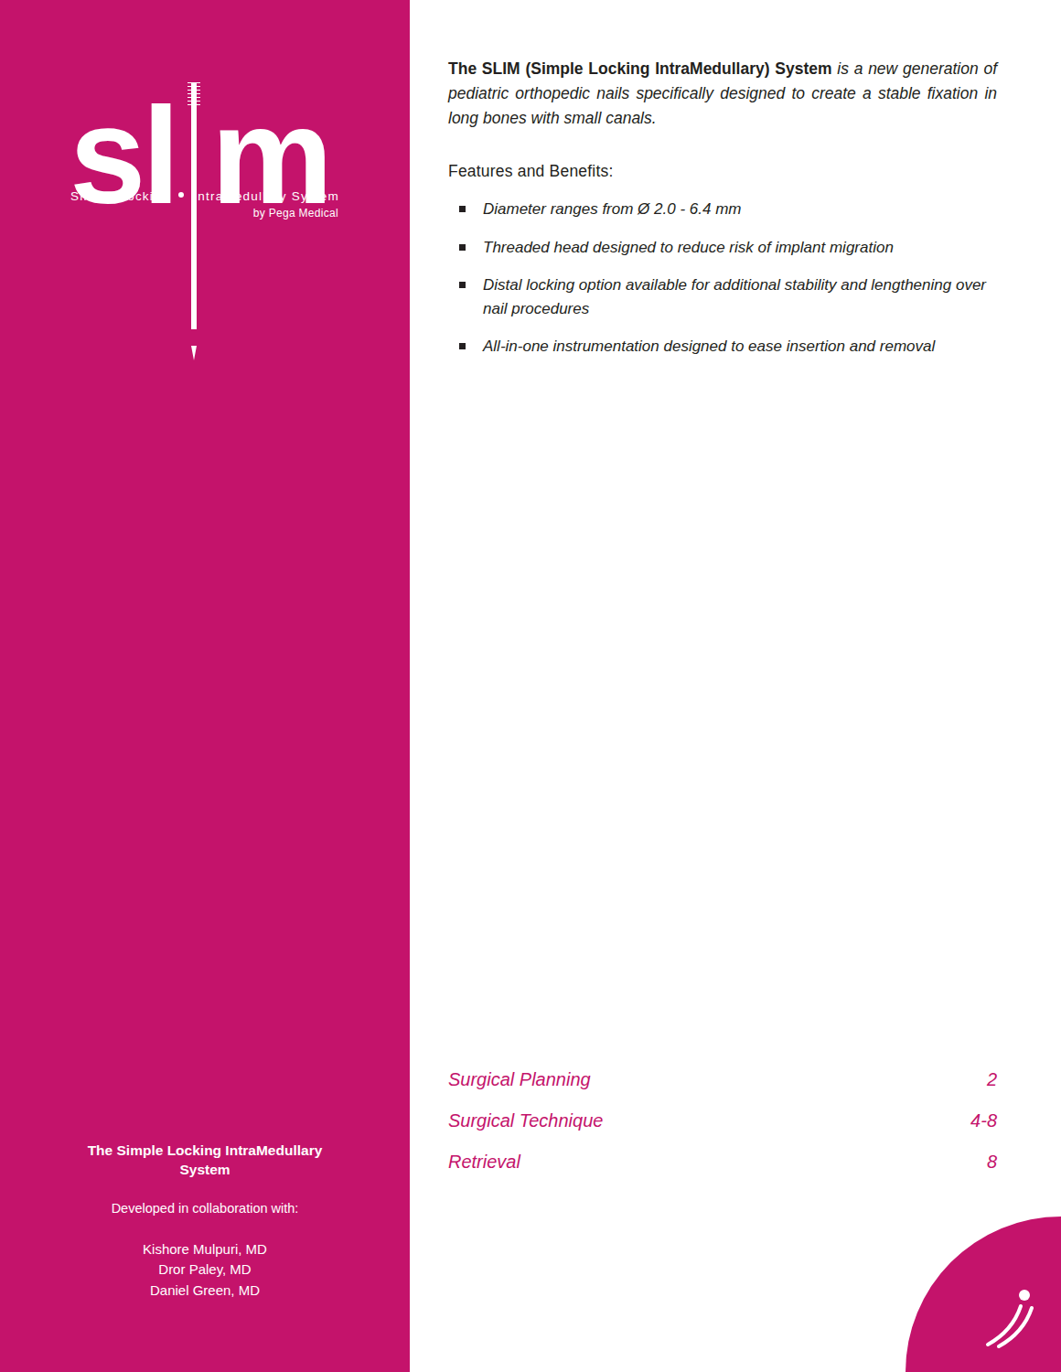sllm
Simple Locking IntraMedullary System
by Pega Medical
The Simple Locking IntraMedullary
System
Developed in collaboration with:
Kishore Mulpuri, MD
Dror Paley, MD
Daniel Green, MD
The SLIM (Simple Locking IntraMedullary) System is a new generation of pediatric orthopedic nails specifically designed to create a stable fixation in long bones with small canals.
Features and Benefits:
Diameter ranges from Ø 2.0 - 6.4 mm
Threaded head designed to reduce risk of implant migration
Distal locking option available for additional stability and lengthening over nail procedures
All-in-one instrumentation designed to ease insertion and removal
Surgical Planning 2
Surgical Technique 4-8
Retrieval 8